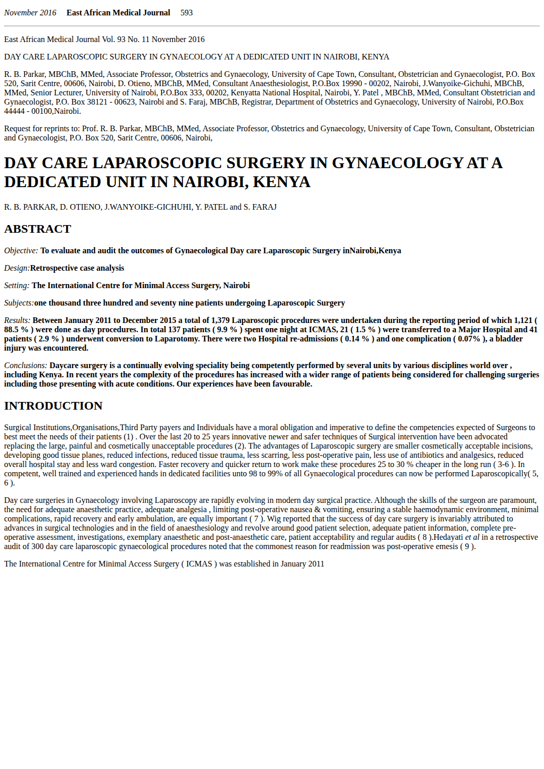November 2016 East African Medical Journal 593
East African Medical Journal Vol. 93 No. 11 November 2016
DAY CARE LAPAROSCOPIC SURGERY IN GYNAECOLOGY AT A DEDICATED UNIT IN NAIROBI, KENYA
R. B. Parkar, MBChB, MMed, Associate Professor, Obstetrics and Gynaecology, University of Cape Town, Consultant, Obstetrician and Gynaecologist, P.O. Box 520, Sarit Centre, 00606, Nairobi, D. Otieno, MBChB, MMed, Consultant Anaesthesiologist, P.O.Box 19990 - 00202, Nairobi, J.Wanyoike-Gichuhi, MBChB, MMed, Senior Lecturer, University of Nairobi, P.O.Box 333, 00202, Kenyatta National Hospital, Nairobi, Y. Patel , MBChB, MMed, Consultant Obstetrician and Gynaecologist, P.O. Box 38121 - 00623, Nairobi and S. Faraj, MBChB, Registrar, Department of Obstetrics and Gynaecology, University of Nairobi, P.O.Box 44444 - 00100,Nairobi.
Request for reprints to: Prof. R. B. Parkar, MBChB, MMed, Associate Professor, Obstetrics and Gynaecology, University of Cape Town, Consultant, Obstetrician and Gynaecologist, P.O. Box 520, Sarit Centre, 00606, Nairobi,
DAY CARE LAPAROSCOPIC SURGERY IN GYNAECOLOGY AT A DEDICATED UNIT IN NAIROBI, KENYA
R. B. PARKAR, D. OTIENO, J.WANYOIKE-GICHUHI, Y. PATEL and S. FARAJ
ABSTRACT
Objective: To evaluate and audit the outcomes of Gynaecological Day care Laparoscopic Surgery inNairobi,Kenya
Design: Retrospective case analysis
Setting: The International Centre for Minimal Access Surgery, Nairobi
Subjects: one thousand three hundred and seventy nine patients undergoing Laparoscopic Surgery
Results: Between January 2011 to December 2015 a total of 1,379 Laparoscopic procedures were undertaken during the reporting period of which 1,121 ( 88.5 % ) were done as day procedures. In total 137 patients ( 9.9 % ) spent one night at ICMAS, 21 ( 1.5 % ) were transferred to a Major Hospital and 41 patients ( 2.9 % ) underwent conversion to Laparotomy. There were two Hospital re-admissions ( 0.14 % ) and one complication ( 0.07% ), a bladder injury was encountered.
Conclusions: Daycare surgery is a continually evolving speciality being competently performed by several units by various disciplines world over , including Kenya. In recent years the complexity of the procedures has increased with a wider range of patients being considered for challenging surgeries including those presenting with acute conditions. Our experiences have been favourable.
INTRODUCTION
Surgical Institutions,Organisations,Third Party payers and Individuals have a moral obligation and imperative to define the competencies expected of Surgeons to best meet the needs of their patients (1) . Over the last 20 to 25 years innovative newer and safer techniques of Surgical intervention have been advocated replacing the large, painful and cosmetically unacceptable procedures (2). The advantages of Laparoscopic surgery are smaller cosmetically acceptable incisions, developing good tissue planes, reduced infections, reduced tissue trauma, less scarring, less post-operative pain, less use of antibiotics and analgesics, reduced overall hospital stay and less ward congestion. Faster recovery and quicker return to work make these procedures 25 to 30 % cheaper in the long run ( 3-6 ). In competent, well trained and experienced hands in dedicated facilities unto 98 to 99% of all Gynaecological procedures can now be performed Laparoscopically( 5, 6 ).
Day care surgeries in Gynaecology involving Laparoscopy are rapidly evolving in modern day surgical practice. Although the skills of the surgeon are paramount, the need for adequate anaesthetic practice, adequate analgesia , limiting post-operative nausea & vomiting, ensuring a stable haemodynamic environment, minimal complications, rapid recovery and early ambulation, are equally important ( 7 ). Wig reported that the success of day care surgery is invariably attributed to advances in surgical technologies and in the field of anaesthesiology and revolve around good patient selection, adequate patient information, complete pre-operative assessment, investigations, exemplary anaesthetic and post-anaesthetic care, patient acceptability and regular audits ( 8 ).Hedayati et al in a retrospective audit of 300 day care laparoscopic gynaecological procedures noted that the commonest reason for readmission was post-operative emesis ( 9 ).
The International Centre for Minimal Access Surgery ( ICMAS ) was established in January 2011